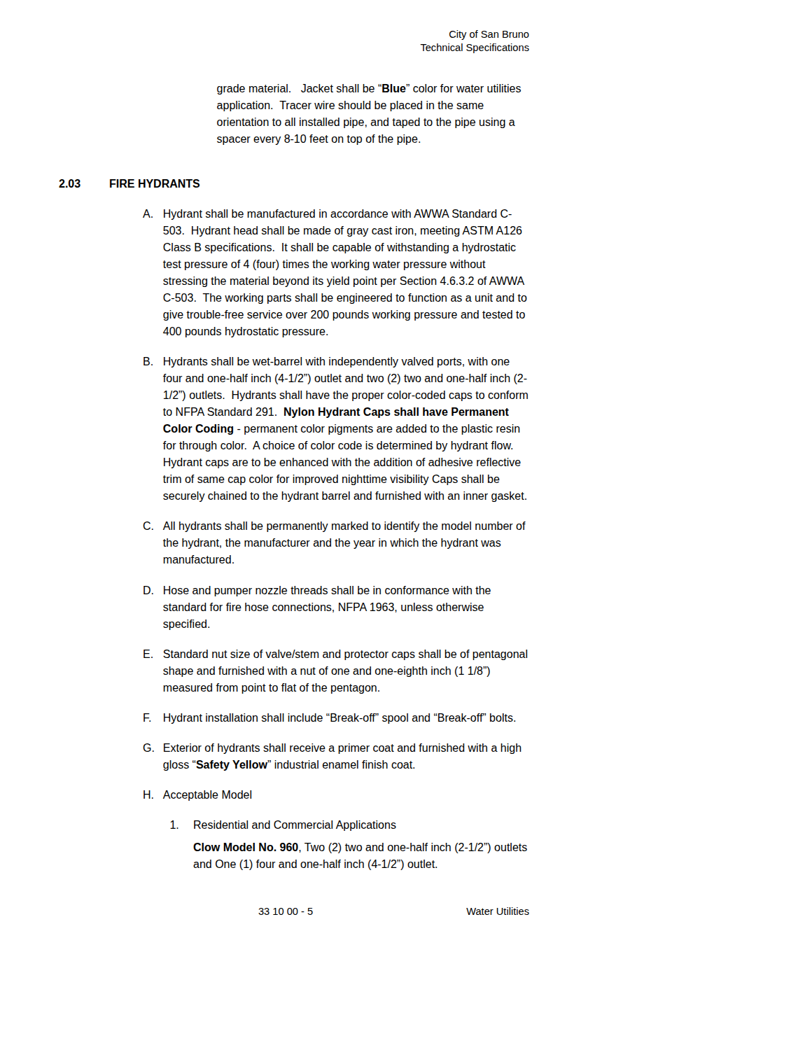City of San Bruno
Technical Specifications
grade material. Jacket shall be “Blue” color for water utilities application. Tracer wire should be placed in the same orientation to all installed pipe, and taped to the pipe using a spacer every 8-10 feet on top of the pipe.
2.03 FIRE HYDRANTS
A.
Hydrant shall be manufactured in accordance with AWWA Standard C-503. Hydrant head shall be made of gray cast iron, meeting ASTM A126 Class B specifications. It shall be capable of withstanding a hydrostatic test pressure of 4 (four) times the working water pressure without stressing the material beyond its yield point per Section 4.6.3.2 of AWWA C-503. The working parts shall be engineered to function as a unit and to give trouble-free service over 200 pounds working pressure and tested to 400 pounds hydrostatic pressure.
B.
Hydrants shall be wet-barrel with independently valved ports, with one four and one-half inch (4-1/2”) outlet and two (2) two and one-half inch (2-1/2”) outlets. Hydrants shall have the proper color-coded caps to conform to NFPA Standard 291. Nylon Hydrant Caps shall have Permanent Color Coding - permanent color pigments are added to the plastic resin for through color. A choice of color code is determined by hydrant flow. Hydrant caps are to be enhanced with the addition of adhesive reflective trim of same cap color for improved nighttime visibility Caps shall be securely chained to the hydrant barrel and furnished with an inner gasket.
C.
All hydrants shall be permanently marked to identify the model number of the hydrant, the manufacturer and the year in which the hydrant was manufactured.
D.
Hose and pumper nozzle threads shall be in conformance with the standard for fire hose connections, NFPA 1963, unless otherwise specified.
E.
Standard nut size of valve/stem and protector caps shall be of pentagonal shape and furnished with a nut of one and one-eighth inch (1 1/8”) measured from point to flat of the pentagon.
F.
Hydrant installation shall include “Break-off” spool and “Break-off” bolts.
G.
Exterior of hydrants shall receive a primer coat and furnished with a high gloss “Safety Yellow” industrial enamel finish coat.
H.
Acceptable Model
1.
Residential and Commercial Applications
Clow Model No. 960, Two (2) two and one-half inch (2-1/2”) outlets and One (1) four and one-half inch (4-1/2”) outlet.
33 10 00 - 5
Water Utilities